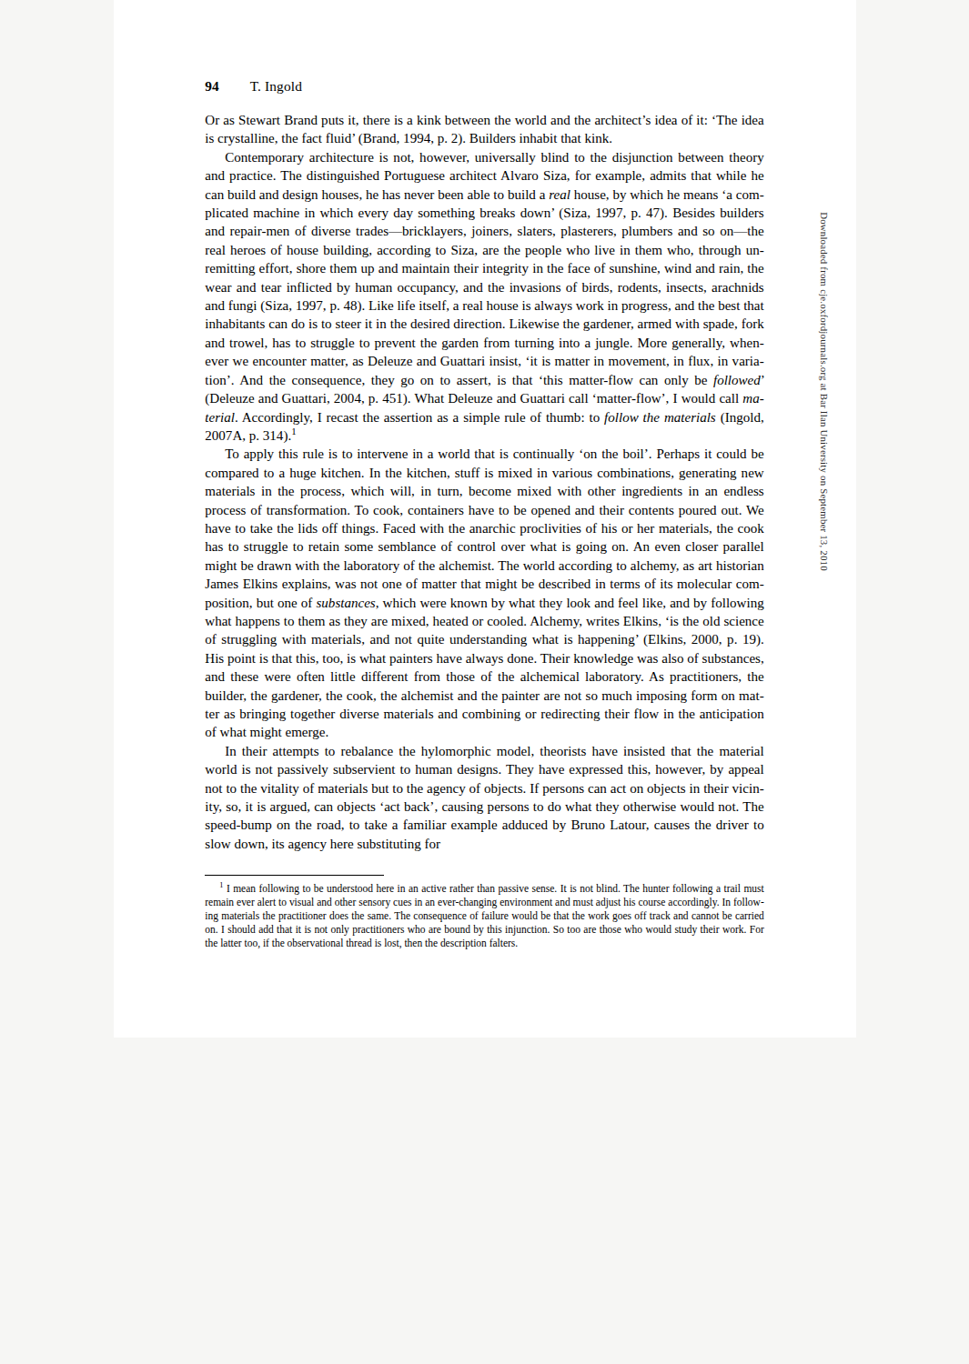94 T. Ingold
Or as Stewart Brand puts it, there is a kink between the world and the architect’s idea of it: ‘The idea is crystalline, the fact fluid’ (Brand, 1994, p. 2). Builders inhabit that kink.
Contemporary architecture is not, however, universally blind to the disjunction between theory and practice. The distinguished Portuguese architect Alvaro Siza, for example, admits that while he can build and design houses, he has never been able to build a real house, by which he means ‘a complicated machine in which every day something breaks down’ (Siza, 1997, p. 47). Besides builders and repair-men of diverse trades—bricklayers, joiners, slaters, plasterers, plumbers and so on—the real heroes of house building, according to Siza, are the people who live in them who, through unremitting effort, shore them up and maintain their integrity in the face of sunshine, wind and rain, the wear and tear inflicted by human occupancy, and the invasions of birds, rodents, insects, arachnids and fungi (Siza, 1997, p. 48). Like life itself, a real house is always work in progress, and the best that inhabitants can do is to steer it in the desired direction. Likewise the gardener, armed with spade, fork and trowel, has to struggle to prevent the garden from turning into a jungle. More generally, whenever we encounter matter, as Deleuze and Guattari insist, ‘it is matter in movement, in flux, in variation’. And the consequence, they go on to assert, is that ‘this matter-flow can only be followed’ (Deleuze and Guattari, 2004, p. 451). What Deleuze and Guattari call ‘matter-flow’, I would call material. Accordingly, I recast the assertion as a simple rule of thumb: to follow the materials (Ingold, 2007A, p. 314).1
To apply this rule is to intervene in a world that is continually ‘on the boil’. Perhaps it could be compared to a huge kitchen. In the kitchen, stuff is mixed in various combinations, generating new materials in the process, which will, in turn, become mixed with other ingredients in an endless process of transformation. To cook, containers have to be opened and their contents poured out. We have to take the lids off things. Faced with the anarchic proclivities of his or her materials, the cook has to struggle to retain some semblance of control over what is going on. An even closer parallel might be drawn with the laboratory of the alchemist. The world according to alchemy, as art historian James Elkins explains, was not one of matter that might be described in terms of its molecular composition, but one of substances, which were known by what they look and feel like, and by following what happens to them as they are mixed, heated or cooled. Alchemy, writes Elkins, ‘is the old science of struggling with materials, and not quite understanding what is happening’ (Elkins, 2000, p. 19). His point is that this, too, is what painters have always done. Their knowledge was also of substances, and these were often little different from those of the alchemical laboratory. As practitioners, the builder, the gardener, the cook, the alchemist and the painter are not so much imposing form on matter as bringing together diverse materials and combining or redirecting their flow in the anticipation of what might emerge.
In their attempts to rebalance the hylomorphic model, theorists have insisted that the material world is not passively subservient to human designs. They have expressed this, however, by appeal not to the vitality of materials but to the agency of objects. If persons can act on objects in their vicinity, so, it is argued, can objects ‘act back’, causing persons to do what they otherwise would not. The speed-bump on the road, to take a familiar example adduced by Bruno Latour, causes the driver to slow down, its agency here substituting for
1 I mean following to be understood here in an active rather than passive sense. It is not blind. The hunter following a trail must remain ever alert to visual and other sensory cues in an ever-changing environment and must adjust his course accordingly. In following materials the practitioner does the same. The consequence of failure would be that the work goes off track and cannot be carried on. I should add that it is not only practitioners who are bound by this injunction. So too are those who would study their work. For the latter too, if the observational thread is lost, then the description falters.
Downloaded from cje.oxfordjournals.org at Bar Ilan University on September 13, 2010